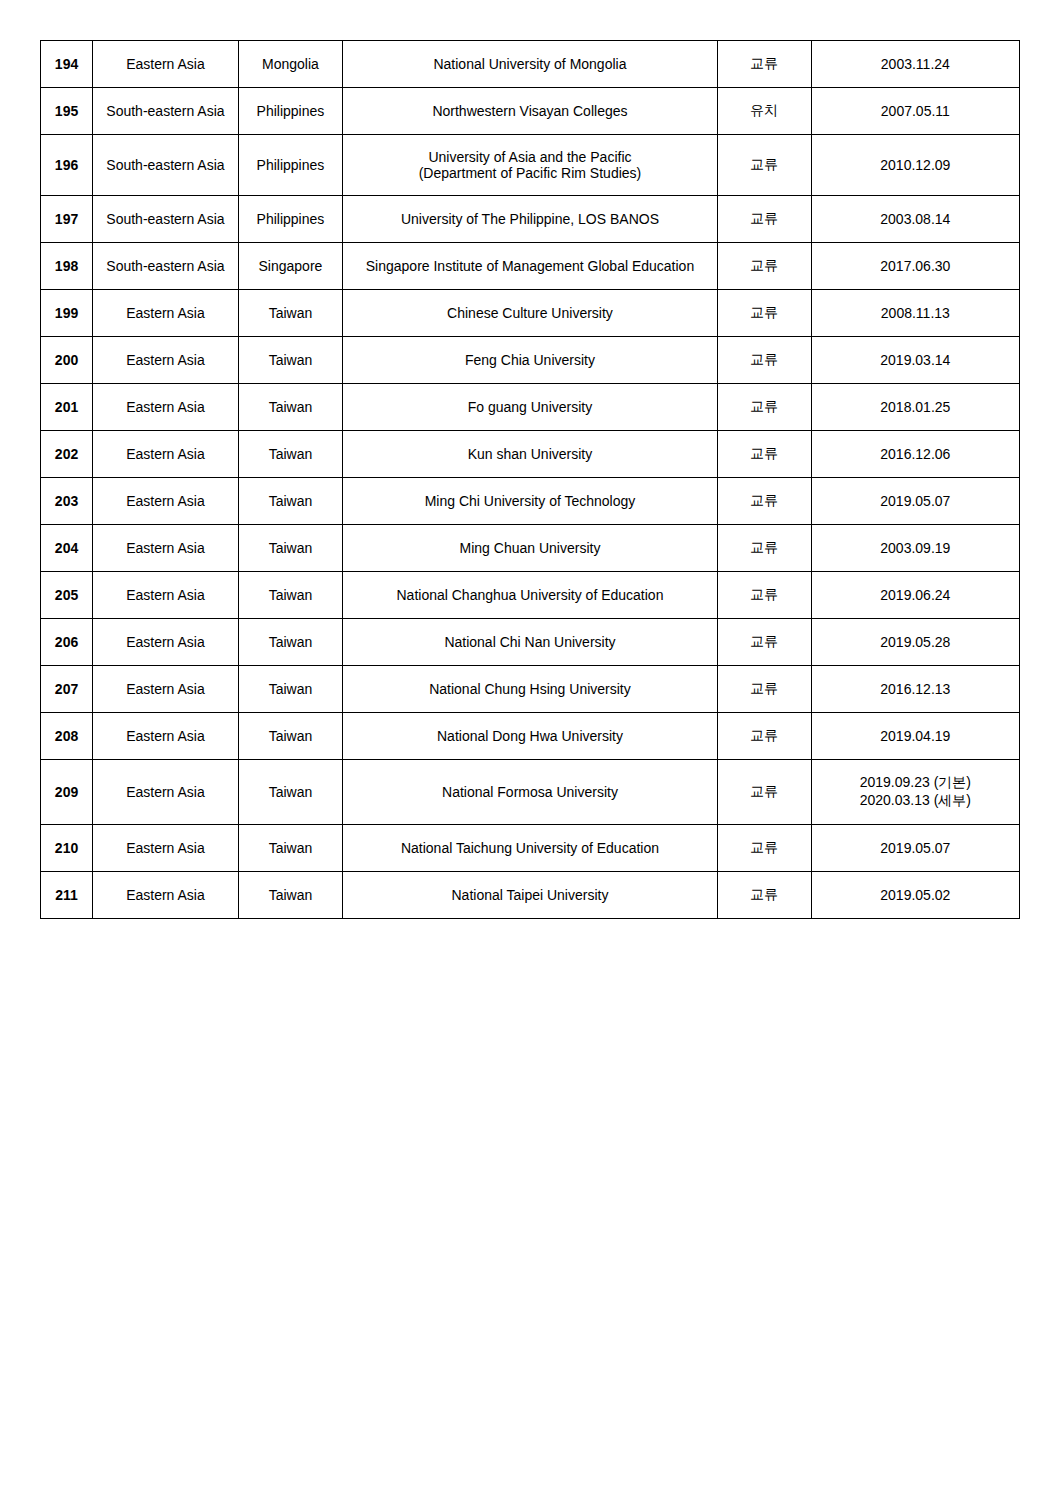| 194 | Eastern Asia | Mongolia | National University of Mongolia | 교류 | 2003.11.24 |
| 195 | South-eastern Asia | Philippines | Northwestern Visayan Colleges | 유치 | 2007.05.11 |
| 196 | South-eastern Asia | Philippines | University of Asia and the Pacific (Department of Pacific Rim Studies) | 교류 | 2010.12.09 |
| 197 | South-eastern Asia | Philippines | University of The Philippine, LOS BANOS | 교류 | 2003.08.14 |
| 198 | South-eastern Asia | Singapore | Singapore Institute of Management Global Education | 교류 | 2017.06.30 |
| 199 | Eastern Asia | Taiwan | Chinese Culture University | 교류 | 2008.11.13 |
| 200 | Eastern Asia | Taiwan | Feng Chia University | 교류 | 2019.03.14 |
| 201 | Eastern Asia | Taiwan | Fo guang University | 교류 | 2018.01.25 |
| 202 | Eastern Asia | Taiwan | Kun shan University | 교류 | 2016.12.06 |
| 203 | Eastern Asia | Taiwan | Ming Chi University of Technology | 교류 | 2019.05.07 |
| 204 | Eastern Asia | Taiwan | Ming Chuan University | 교류 | 2003.09.19 |
| 205 | Eastern Asia | Taiwan | National Changhua University of Education | 교류 | 2019.06.24 |
| 206 | Eastern Asia | Taiwan | National Chi Nan University | 교류 | 2019.05.28 |
| 207 | Eastern Asia | Taiwan | National Chung Hsing University | 교류 | 2016.12.13 |
| 208 | Eastern Asia | Taiwan | National Dong Hwa University | 교류 | 2019.04.19 |
| 209 | Eastern Asia | Taiwan | National Formosa University | 교류 | 2019.09.23 (기본) 2020.03.13 (세부) |
| 210 | Eastern Asia | Taiwan | National Taichung University of Education | 교류 | 2019.05.07 |
| 211 | Eastern Asia | Taiwan | National Taipei University | 교류 | 2019.05.02 |